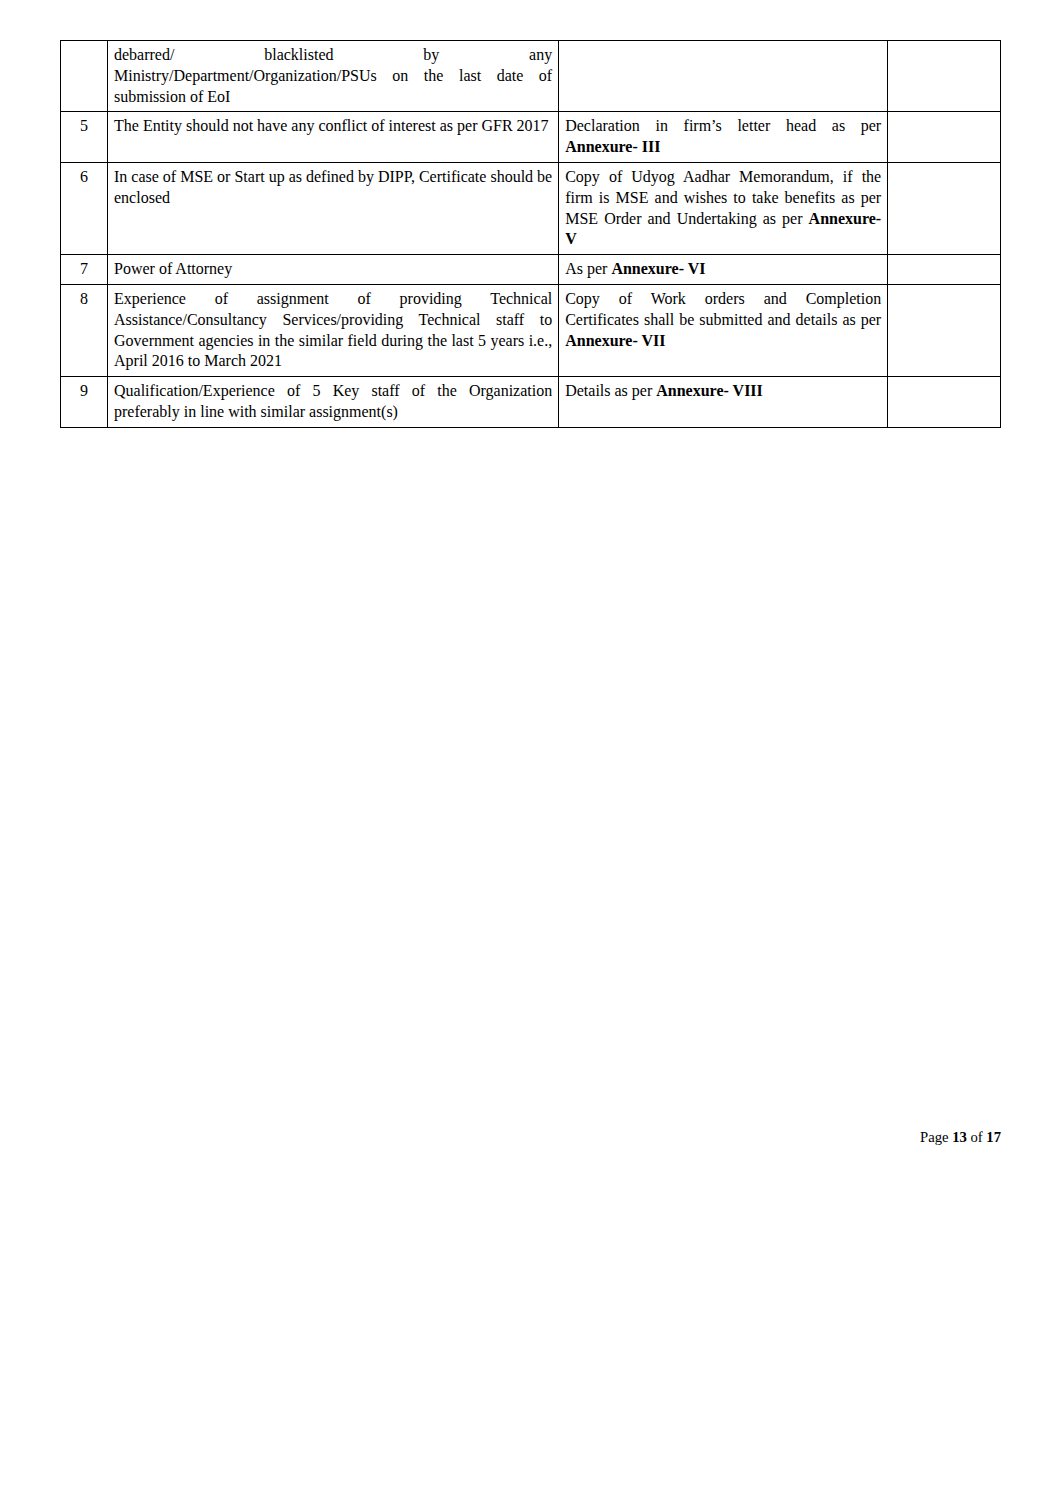| | debarred/ blacklisted by any Ministry/Department/Organization/PSUs on the last date of submission of EoI | | |
| 5 | The Entity should not have any conflict of interest as per GFR 2017 | Declaration in firm’s letter head as per Annexure- III | |
| 6 | In case of MSE or Start up as defined by DIPP, Certificate should be enclosed | Copy of Udyog Aadhar Memorandum, if the firm is MSE and wishes to take benefits as per MSE Order and Undertaking as per Annexure- V | |
| 7 | Power of Attorney | As per Annexure- VI | |
| 8 | Experience of assignment of providing Technical Assistance/Consultancy Services/providing Technical staff to Government agencies in the similar field during the last 5 years i.e., April 2016 to March 2021 | Copy of Work orders and Completion Certificates shall be submitted and details as per Annexure- VII | |
| 9 | Qualification/Experience of 5 Key staff of the Organization preferably in line with similar assignment(s) | Details as per Annexure- VIII | |
Page 13 of 17